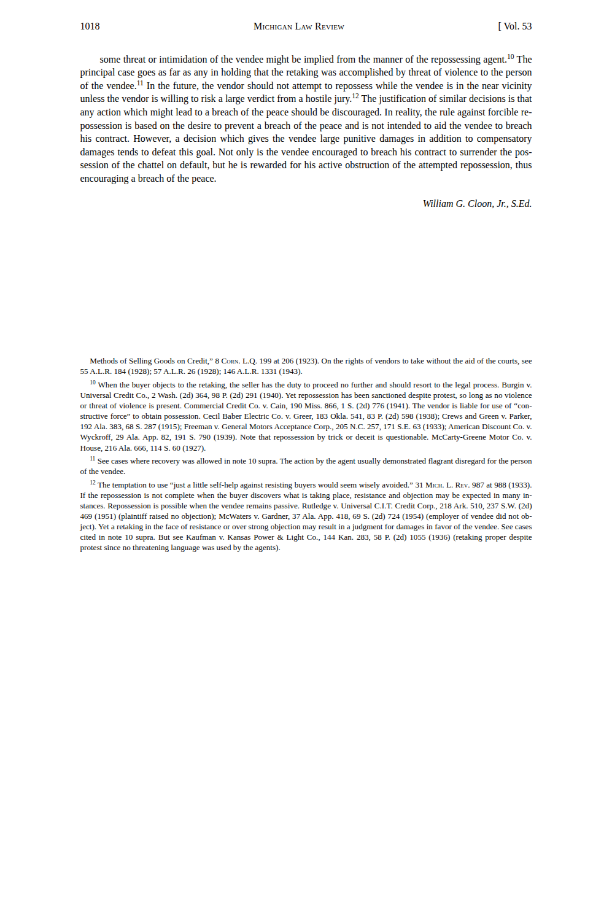1018 Michigan Law Review [ Vol. 53
some threat or intimidation of the vendee might be implied from the manner of the repossessing agent.10 The principal case goes as far as any in holding that the retaking was accomplished by threat of violence to the person of the vendee.11 In the future, the vendor should not attempt to repossess while the vendee is in the near vicinity unless the vendor is willing to risk a large verdict from a hostile jury.12 The justification of similar decisions is that any action which might lead to a breach of the peace should be discouraged. In reality, the rule against forcible repossession is based on the desire to prevent a breach of the peace and is not intended to aid the vendee to breach his contract. However, a decision which gives the vendee large punitive damages in addition to compensatory damages tends to defeat this goal. Not only is the vendee encouraged to breach his contract to surrender the possession of the chattel on default, but he is rewarded for his active obstruction of the attempted repossession, thus encouraging a breach of the peace.
William G. Cloon, Jr., S.Ed.
Methods of Selling Goods on Credit,” 8 Corn. L.Q. 199 at 206 (1923). On the rights of vendors to take without the aid of the courts, see 55 A.L.R. 184 (1928); 57 A.L.R. 26 (1928); 146 A.L.R. 1331 (1943).
10 When the buyer objects to the retaking, the seller has the duty to proceed no further and should resort to the legal process. Burgin v. Universal Credit Co., 2 Wash. (2d) 364, 98 P. (2d) 291 (1940). Yet repossession has been sanctioned despite protest, so long as no violence or threat of violence is present. Commercial Credit Co. v. Cain, 190 Miss. 866, 1 S. (2d) 776 (1941). The vendor is liable for use of “constructive force” to obtain possession. Cecil Baber Electric Co. v. Greer, 183 Okla. 541, 83 P. (2d) 598 (1938); Crews and Green v. Parker, 192 Ala. 383, 68 S. 287 (1915); Freeman v. General Motors Acceptance Corp., 205 N.C. 257, 171 S.E. 63 (1933); American Discount Co. v. Wyckroff, 29 Ala. App. 82, 191 S. 790 (1939). Note that repossession by trick or deceit is questionable. McCarty-Greene Motor Co. v. House, 216 Ala. 666, 114 S. 60 (1927).
11 See cases where recovery was allowed in note 10 supra. The action by the agent usually demonstrated flagrant disregard for the person of the vendee.
12 The temptation to use “just a little self-help against resisting buyers would seem wisely avoided.” 31 Mich. L. Rev. 987 at 988 (1933). If the repossession is not complete when the buyer discovers what is taking place, resistance and objection may be expected in many instances. Repossession is possible when the vendee remains passive. Rutledge v. Universal C.I.T. Credit Corp., 218 Ark. 510, 237 S.W. (2d) 469 (1951) (plaintiff raised no objection); McWaters v. Gardner, 37 Ala. App. 418, 69 S. (2d) 724 (1954) (employer of vendee did not object). Yet a retaking in the face of resistance or over strong objection may result in a judgment for damages in favor of the vendee. See cases cited in note 10 supra. But see Kaufman v. Kansas Power & Light Co., 144 Kan. 283, 58 P. (2d) 1055 (1936) (retaking proper despite protest since no threatening language was used by the agents).